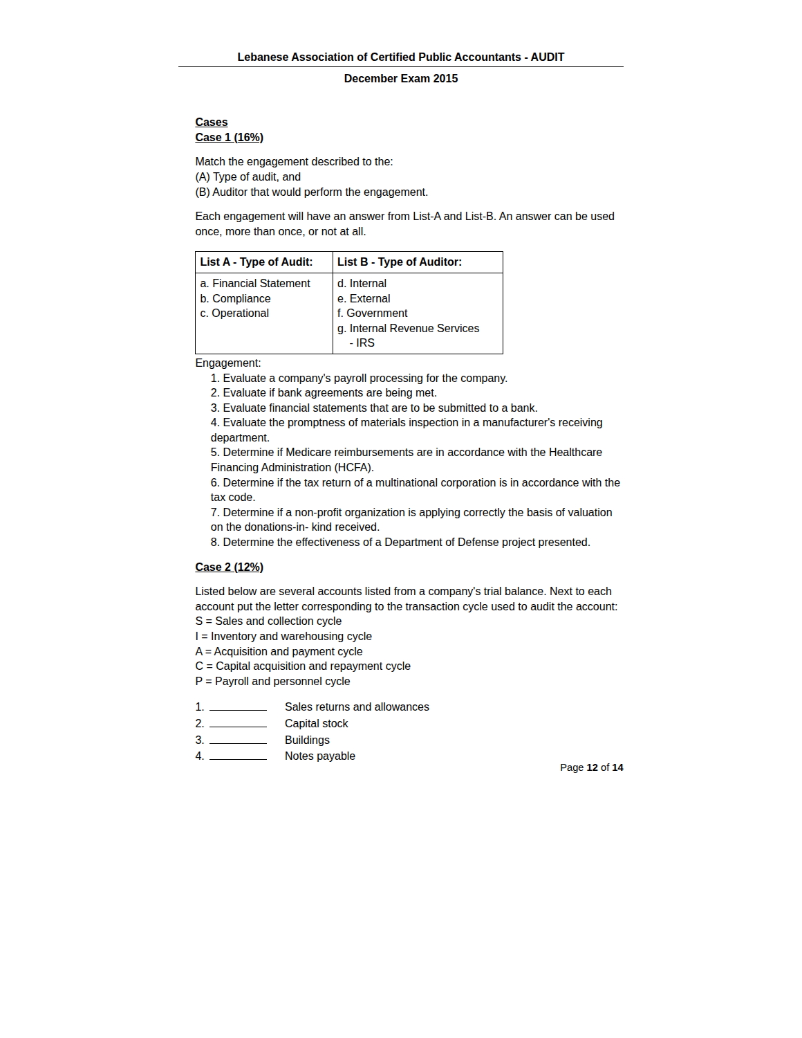Lebanese Association of Certified Public Accountants - AUDIT
December Exam 2015
Cases
Case 1 (16%)
Match the engagement described to the:
(A) Type of audit, and
(B) Auditor that would perform the engagement.
Each engagement will have an answer from List-A and List-B. An answer can be used once, more than once, or not at all.
| List A - Type of Audit: | List B - Type of Auditor: |
| --- | --- |
| a. Financial Statement b. Compliance c. Operational | d. Internal e. External f. Government g. Internal Revenue Services - IRS |
Engagement:
1. Evaluate a company's payroll processing for the company.
2. Evaluate if bank agreements are being met.
3. Evaluate financial statements that are to be submitted to a bank.
4. Evaluate the promptness of materials inspection in a manufacturer's receiving department.
5. Determine if Medicare reimbursements are in accordance with the Healthcare Financing Administration (HCFA).
6. Determine if the tax return of a multinational corporation is in accordance with the tax code.
7. Determine if a non-profit organization is applying correctly the basis of valuation on the donations-in- kind received.
8. Determine the effectiveness of a Department of Defense project presented.
Case 2 (12%)
Listed below are several accounts listed from a company's trial balance. Next to each account put the letter corresponding to the transaction cycle used to audit the account:
S = Sales and collection cycle
I = Inventory and warehousing cycle
A = Acquisition and payment cycle
C = Capital acquisition and repayment cycle
P = Payroll and personnel cycle
1. Sales returns and allowances
2. Capital stock
3. Buildings
4. Notes payable
Page 12 of 14